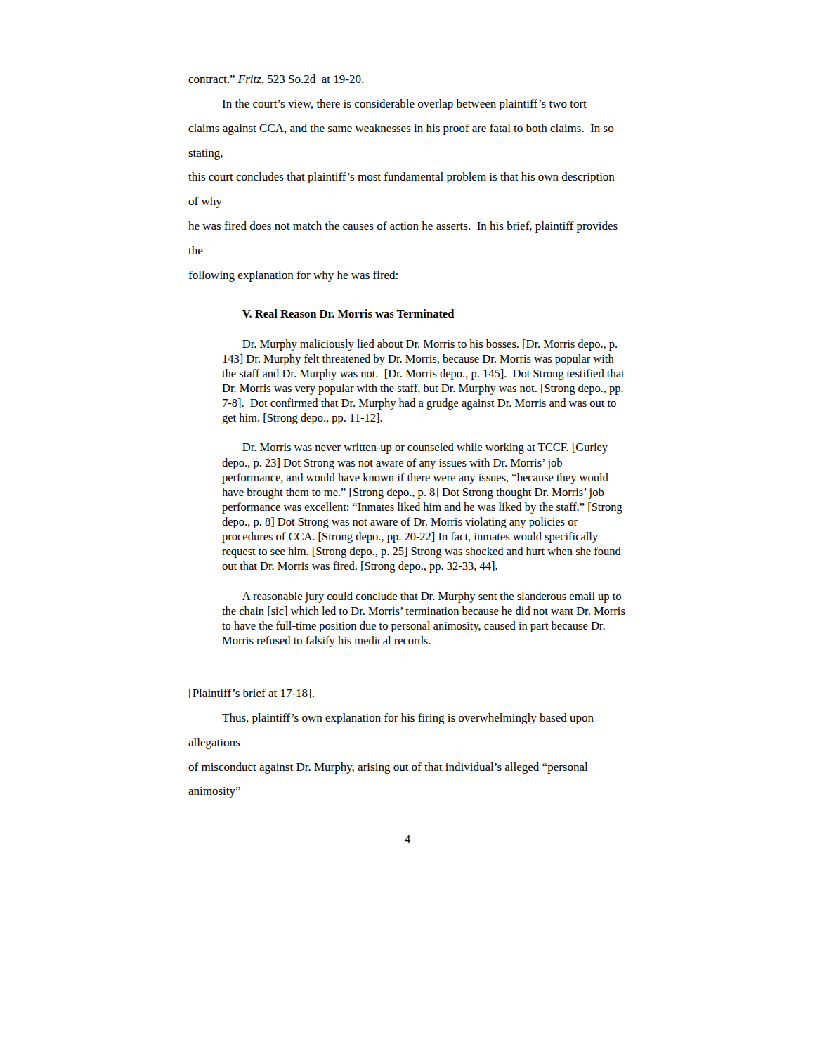contract.” Fritz, 523 So.2d at 19-20.
In the court’s view, there is considerable overlap between plaintiff’s two tort
claims against CCA, and the same weaknesses in his proof are fatal to both claims. In so stating,
this court concludes that plaintiff’s most fundamental problem is that his own description of why
he was fired does not match the causes of action he asserts. In his brief, plaintiff provides the
following explanation for why he was fired:
V. Real Reason Dr. Morris was Terminated
Dr. Murphy maliciously lied about Dr. Morris to his bosses. [Dr. Morris depo., p. 143] Dr. Murphy felt threatened by Dr. Morris, because Dr. Morris was popular with the staff and Dr. Murphy was not. [Dr. Morris depo., p. 145]. Dot Strong testified that Dr. Morris was very popular with the staff, but Dr. Murphy was not. [Strong depo., pp. 7-8]. Dot confirmed that Dr. Murphy had a grudge against Dr. Morris and was out to get him. [Strong depo., pp. 11-12].
Dr. Morris was never written-up or counseled while working at TCCF. [Gurley depo., p. 23] Dot Strong was not aware of any issues with Dr. Morris’ job performance, and would have known if there were any issues, “because they would have brought them to me.” [Strong depo., p. 8] Dot Strong thought Dr. Morris’ job performance was excellent: “Inmates liked him and he was liked by the staff.” [Strong depo., p. 8] Dot Strong was not aware of Dr. Morris violating any policies or procedures of CCA. [Strong depo., pp. 20-22] In fact, inmates would specifically request to see him. [Strong depo., p. 25] Strong was shocked and hurt when she found out that Dr. Morris was fired. [Strong depo., pp. 32-33, 44].
A reasonable jury could conclude that Dr. Murphy sent the slanderous email up to the chain [sic] which led to Dr. Morris’ termination because he did not want Dr. Morris to have the full-time position due to personal animosity, caused in part because Dr. Morris refused to falsify his medical records.
[Plaintiff’s brief at 17-18].
Thus, plaintiff’s own explanation for his firing is overwhelmingly based upon allegations
of misconduct against Dr. Murphy, arising out of that individual’s alleged “personal animosity”
4